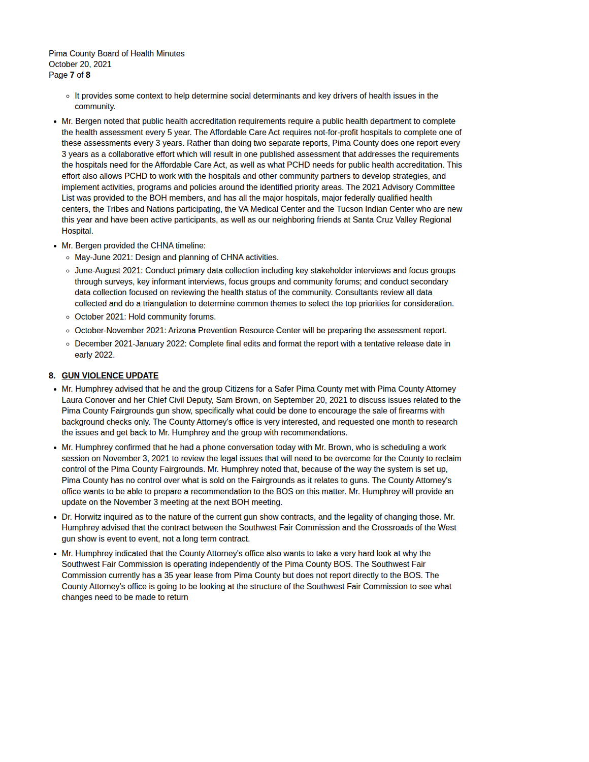Pima County Board of Health Minutes
October 20, 2021
Page 7 of 8
It provides some context to help determine social determinants and key drivers of health issues in the community.
Mr. Bergen noted that public health accreditation requirements require a public health department to complete the health assessment every 5 year. The Affordable Care Act requires not-for-profit hospitals to complete one of these assessments every 3 years. Rather than doing two separate reports, Pima County does one report every 3 years as a collaborative effort which will result in one published assessment that addresses the requirements the hospitals need for the Affordable Care Act, as well as what PCHD needs for public health accreditation. This effort also allows PCHD to work with the hospitals and other community partners to develop strategies, and implement activities, programs and policies around the identified priority areas. The 2021 Advisory Committee List was provided to the BOH members, and has all the major hospitals, major federally qualified health centers, the Tribes and Nations participating, the VA Medical Center and the Tucson Indian Center who are new this year and have been active participants, as well as our neighboring friends at Santa Cruz Valley Regional Hospital.
Mr. Bergen provided the CHNA timeline:
May-June 2021: Design and planning of CHNA activities.
June-August 2021: Conduct primary data collection including key stakeholder interviews and focus groups through surveys, key informant interviews, focus groups and community forums; and conduct secondary data collection focused on reviewing the health status of the community. Consultants review all data collected and do a triangulation to determine common themes to select the top priorities for consideration.
October 2021: Hold community forums.
October-November 2021: Arizona Prevention Resource Center will be preparing the assessment report.
December 2021-January 2022: Complete final edits and format the report with a tentative release date in early 2022.
8. GUN VIOLENCE UPDATE
Mr. Humphrey advised that he and the group Citizens for a Safer Pima County met with Pima County Attorney Laura Conover and her Chief Civil Deputy, Sam Brown, on September 20, 2021 to discuss issues related to the Pima County Fairgrounds gun show, specifically what could be done to encourage the sale of firearms with background checks only. The County Attorney's office is very interested, and requested one month to research the issues and get back to Mr. Humphrey and the group with recommendations.
Mr. Humphrey confirmed that he had a phone conversation today with Mr. Brown, who is scheduling a work session on November 3, 2021 to review the legal issues that will need to be overcome for the County to reclaim control of the Pima County Fairgrounds. Mr. Humphrey noted that, because of the way the system is set up, Pima County has no control over what is sold on the Fairgrounds as it relates to guns. The County Attorney's office wants to be able to prepare a recommendation to the BOS on this matter. Mr. Humphrey will provide an update on the November 3 meeting at the next BOH meeting.
Dr. Horwitz inquired as to the nature of the current gun show contracts, and the legality of changing those. Mr. Humphrey advised that the contract between the Southwest Fair Commission and the Crossroads of the West gun show is event to event, not a long term contract.
Mr. Humphrey indicated that the County Attorney's office also wants to take a very hard look at why the Southwest Fair Commission is operating independently of the Pima County BOS. The Southwest Fair Commission currently has a 35 year lease from Pima County but does not report directly to the BOS. The County Attorney's office is going to be looking at the structure of the Southwest Fair Commission to see what changes need to be made to return